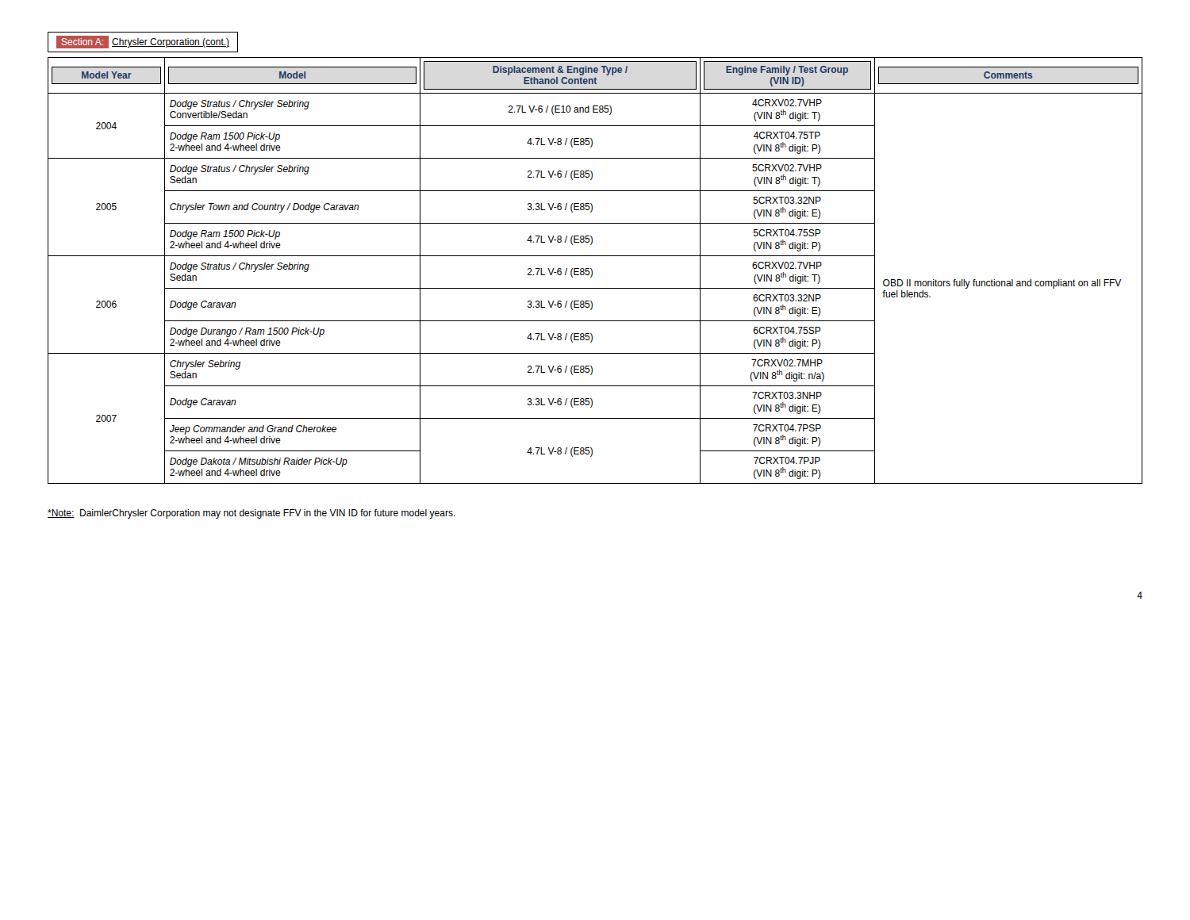Section A: Chrysler Corporation (cont.)
| Model Year | Model | Displacement & Engine Type / Ethanol Content | Engine Family / Test Group (VIN ID) | Comments |
| --- | --- | --- | --- | --- |
| 2004 | Dodge Stratus / Chrysler Sebring Convertible/Sedan | 2.7L V-6 / (E10 and E85) | 4CRXV02.7VHP (VIN 8 th digit: T) | OBD II monitors fully functional and compliant on all FFV fuel blends. |
| Dodge Ram 1500 Pick-Up 2-wheel and 4-wheel drive | 4.7L V-8 / (E85) | 4CRXT04.75TP (VIN 8 th digit: P) |
| 2005 | Dodge Stratus / Chrysler Sebring Sedan | 2.7L V-6 / (E85) | 5CRXV02.7VHP (VIN 8 th digit: T) |
| Chrysler Town and Country / Dodge Caravan | 3.3L V-6 / (E85) | 5CRXT03.32NP (VIN 8 th digit: E) |
| Dodge Ram 1500 Pick-Up 2-wheel and 4-wheel drive | 4.7L V-8 / (E85) | 5CRXT04.75SP (VIN 8 th digit: P) |
| 2006 | Dodge Stratus / Chrysler Sebring Sedan | 2.7L V-6 / (E85) | 6CRXV02.7VHP (VIN 8 th digit: T) |
| Dodge Caravan | 3.3L V-6 / (E85) | 6CRXT03.32NP (VIN 8 th digit: E) |
| Dodge Durango / Ram 1500 Pick-Up 2-wheel and 4-wheel drive | 4.7L V-8 / (E85) | 6CRXT04.75SP (VIN 8 th digit: P) |
| 2007 | Chrysler Sebring Sedan | 2.7L V-6 / (E85) | 7CRXV02.7MHP (VIN 8 th digit: n/a) |
| Dodge Caravan | 3.3L V-6 / (E85) | 7CRXT03.3NHP (VIN 8 th digit: E) |
| Jeep Commander and Grand Cherokee 2-wheel and 4-wheel drive | 4.7L V-8 / (E85) | 7CRXT04.7PSP (VIN 8 th digit: P) |
| Dodge Dakota / Mitsubishi Raider Pick-Up 2-wheel and 4-wheel drive | 7CRXT04.7PJP (VIN 8 th digit: P) |
*Note: DaimlerChrysler Corporation may not designate FFV in the VIN ID for future model years.
4